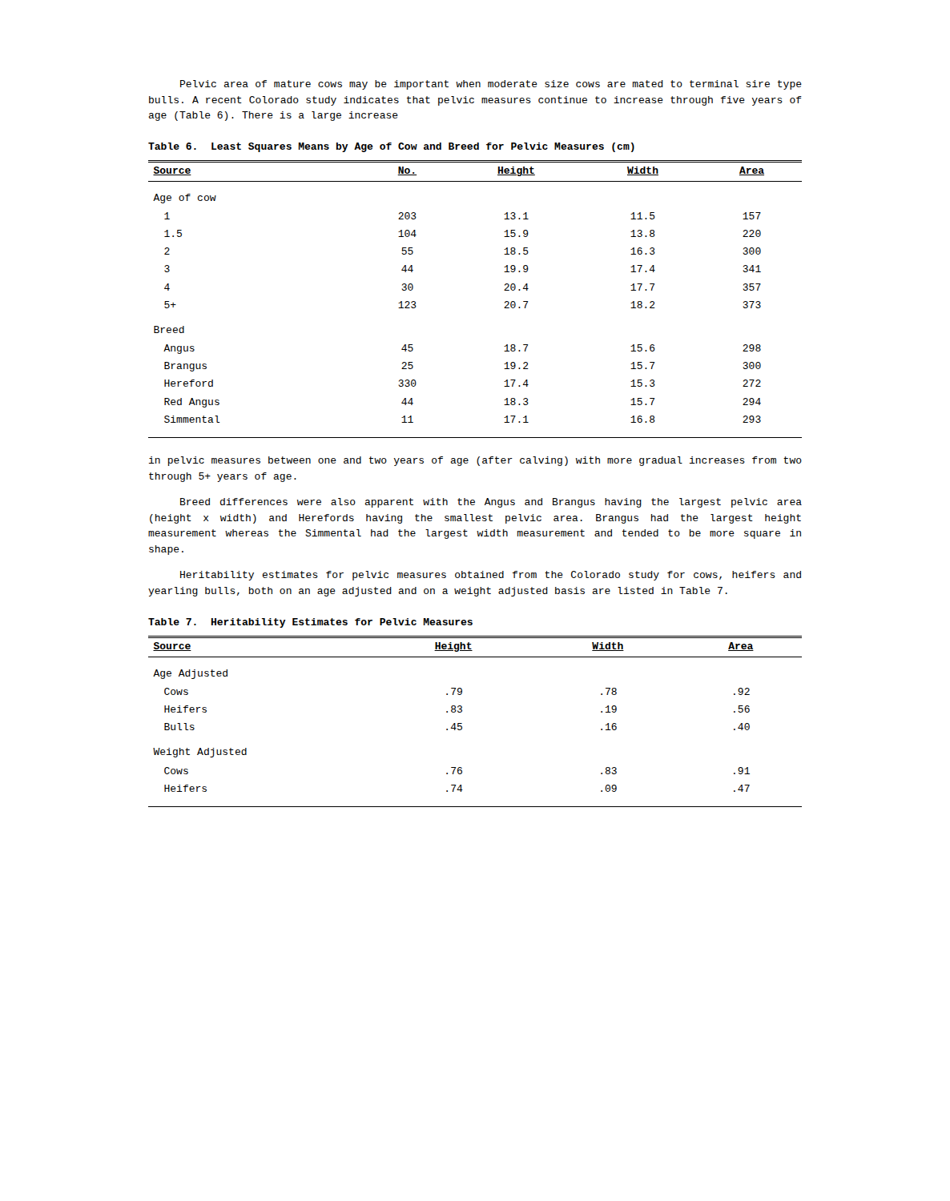Pelvic area of mature cows may be important when moderate size cows are mated to terminal sire type bulls. A recent Colorado study indicates that pelvic measures continue to increase through five years of age (Table 6). There is a large increase
Table 6. Least Squares Means by Age of Cow and Breed for Pelvic Measures (cm)
| Source | No. | Height | Width | Area |
| --- | --- | --- | --- | --- |
| Age of cow |
| 1 | 203 | 13.1 | 11.5 | 157 |
| 1.5 | 104 | 15.9 | 13.8 | 220 |
| 2 | 55 | 18.5 | 16.3 | 300 |
| 3 | 44 | 19.9 | 17.4 | 341 |
| 4 | 30 | 20.4 | 17.7 | 357 |
| 5+ | 123 | 20.7 | 18.2 | 373 |
| Breed |
| Angus | 45 | 18.7 | 15.6 | 298 |
| Brangus | 25 | 19.2 | 15.7 | 300 |
| Hereford | 330 | 17.4 | 15.3 | 272 |
| Red Angus | 44 | 18.3 | 15.7 | 294 |
| Simmental | 11 | 17.1 | 16.8 | 293 |
in pelvic measures between one and two years of age (after calving) with more gradual increases from two through 5+ years of age.
Breed differences were also apparent with the Angus and Brangus having the largest pelvic area (height x width) and Herefords having the smallest pelvic area. Brangus had the largest height measurement whereas the Simmental had the largest width measurement and tended to be more square in shape.
Heritability estimates for pelvic measures obtained from the Colorado study for cows, heifers and yearling bulls, both on an age adjusted and on a weight adjusted basis are listed in Table 7.
Table 7. Heritability Estimates for Pelvic Measures
| Source | Height | Width | Area |
| --- | --- | --- | --- |
| Age Adjusted |
| Cows | .79 | .78 | .92 |
| Heifers | .83 | .19 | .56 |
| Bulls | .45 | .16 | .40 |
| Weight Adjusted |
| Cows | .76 | .83 | .91 |
| Heifers | .74 | .09 | .47 |